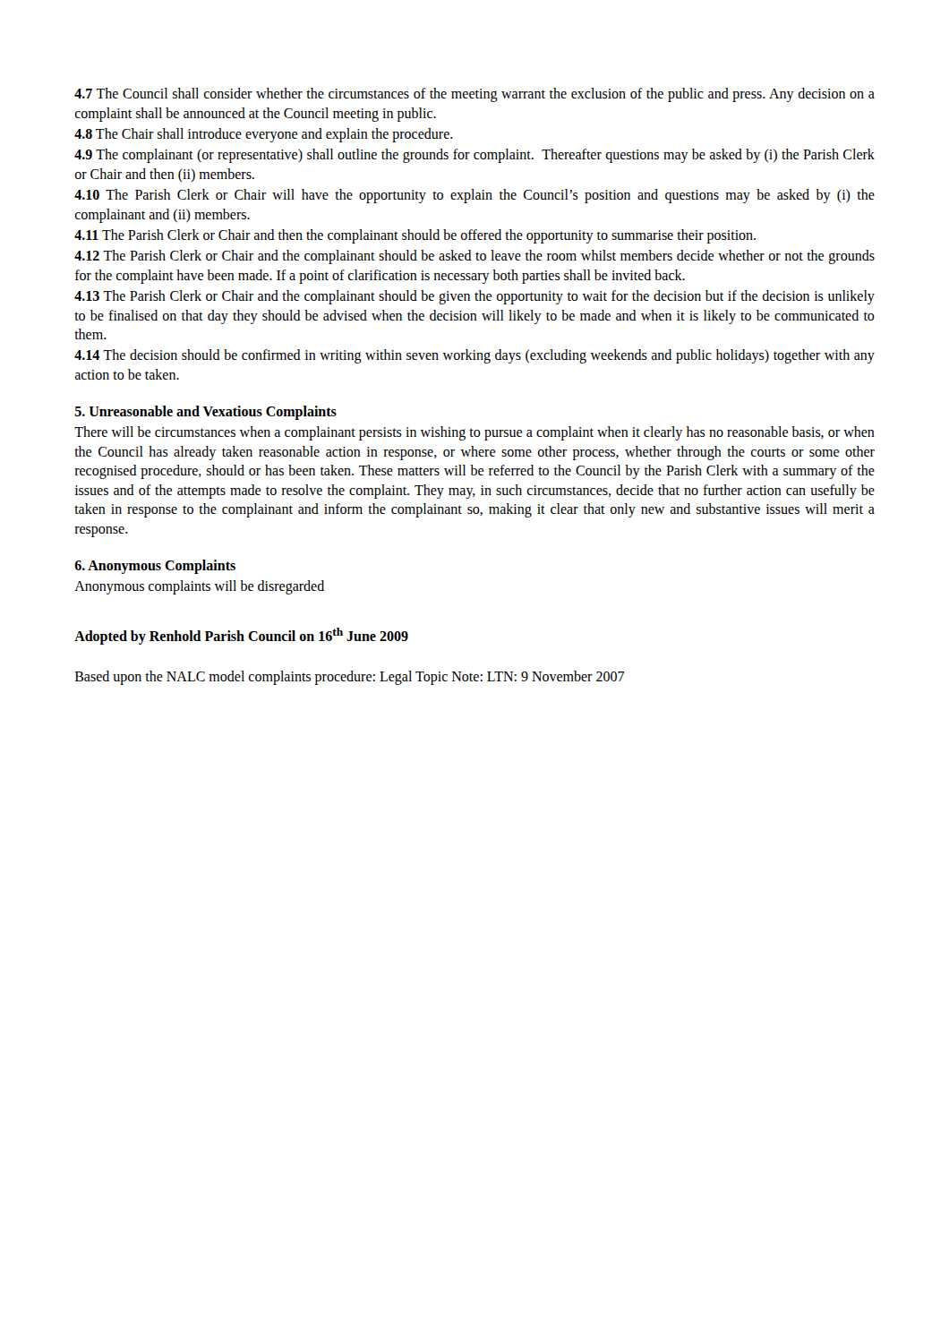4.7 The Council shall consider whether the circumstances of the meeting warrant the exclusion of the public and press. Any decision on a complaint shall be announced at the Council meeting in public.
4.8 The Chair shall introduce everyone and explain the procedure.
4.9 The complainant (or representative) shall outline the grounds for complaint. Thereafter questions may be asked by (i) the Parish Clerk or Chair and then (ii) members.
4.10 The Parish Clerk or Chair will have the opportunity to explain the Council’s position and questions may be asked by (i) the complainant and (ii) members.
4.11 The Parish Clerk or Chair and then the complainant should be offered the opportunity to summarise their position.
4.12 The Parish Clerk or Chair and the complainant should be asked to leave the room whilst members decide whether or not the grounds for the complaint have been made. If a point of clarification is necessary both parties shall be invited back.
4.13 The Parish Clerk or Chair and the complainant should be given the opportunity to wait for the decision but if the decision is unlikely to be finalised on that day they should be advised when the decision will likely to be made and when it is likely to be communicated to them.
4.14 The decision should be confirmed in writing within seven working days (excluding weekends and public holidays) together with any action to be taken.
5. Unreasonable and Vexatious Complaints
There will be circumstances when a complainant persists in wishing to pursue a complaint when it clearly has no reasonable basis, or when the Council has already taken reasonable action in response, or where some other process, whether through the courts or some other recognised procedure, should or has been taken. These matters will be referred to the Council by the Parish Clerk with a summary of the issues and of the attempts made to resolve the complaint. They may, in such circumstances, decide that no further action can usefully be taken in response to the complainant and inform the complainant so, making it clear that only new and substantive issues will merit a response.
6. Anonymous Complaints
Anonymous complaints will be disregarded
Adopted by Renhold Parish Council on 16th June 2009
Based upon the NALC model complaints procedure: Legal Topic Note: LTN: 9 November 2007